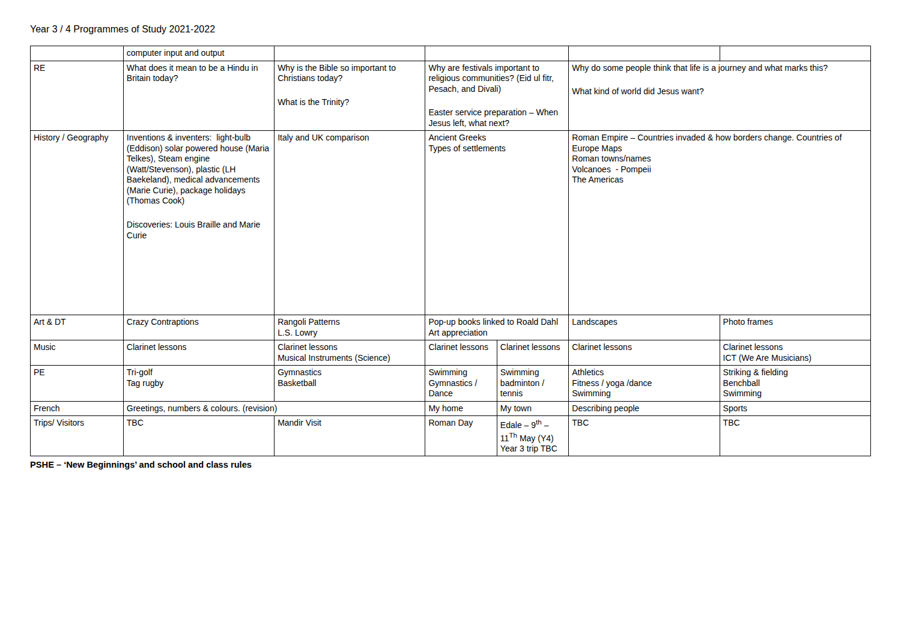Year 3 / 4 Programmes of Study 2021-2022
| | computer input and output | | | | |
| RE | What does it mean to be a Hindu in Britain today? | Why is the Bible so important to Christians today? What is the Trinity? | Why are festivals important to religious communities? (Eid ul fitr, Pesach, and Divali) Easter service preparation – When Jesus left, what next? | Why do some people think that life is a journey and what marks this? What kind of world did Jesus want? |
| History / Geography | Inventions & inventers: light-bulb (Eddison) solar powered house (Maria Telkes), Steam engine (Watt/Stevenson), plastic (LH Baekeland), medical advancements (Marie Curie), package holidays (Thomas Cook) Discoveries: Louis Braille and Marie Curie | Italy and UK comparison | Ancient Greeks Types of settlements | Roman Empire – Countries invaded & how borders change. Countries of Europe Maps Roman towns/names Volcanoes - Pompeii The Americas |
| Art & DT | Crazy Contraptions | Rangoli Patterns L.S. Lowry | Pop-up books linked to Roald Dahl Art appreciation | Landscapes | Photo frames |
| Music | Clarinet lessons | Clarinet lessons Musical Instruments (Science) | Clarinet lessons | Clarinet lessons | Clarinet lessons | Clarinet lessons ICT (We Are Musicians) |
| PE | Tri-golf Tag rugby | Gymnastics Basketball | Swimming Gymnastics / Dance | Swimming badminton / tennis | Athletics Fitness / yoga /dance Swimming | Striking & fielding Benchball Swimming |
| French | Greetings, numbers & colours. (revision) | My home | My town | Describing people | Sports |
| Trips/ Visitors | TBC | Mandir Visit | Roman Day | Edale – 9 th – 11 Th May (Y4) Year 3 trip TBC | TBC | TBC |
PSHE – ‘New Beginnings’ and school and class rules